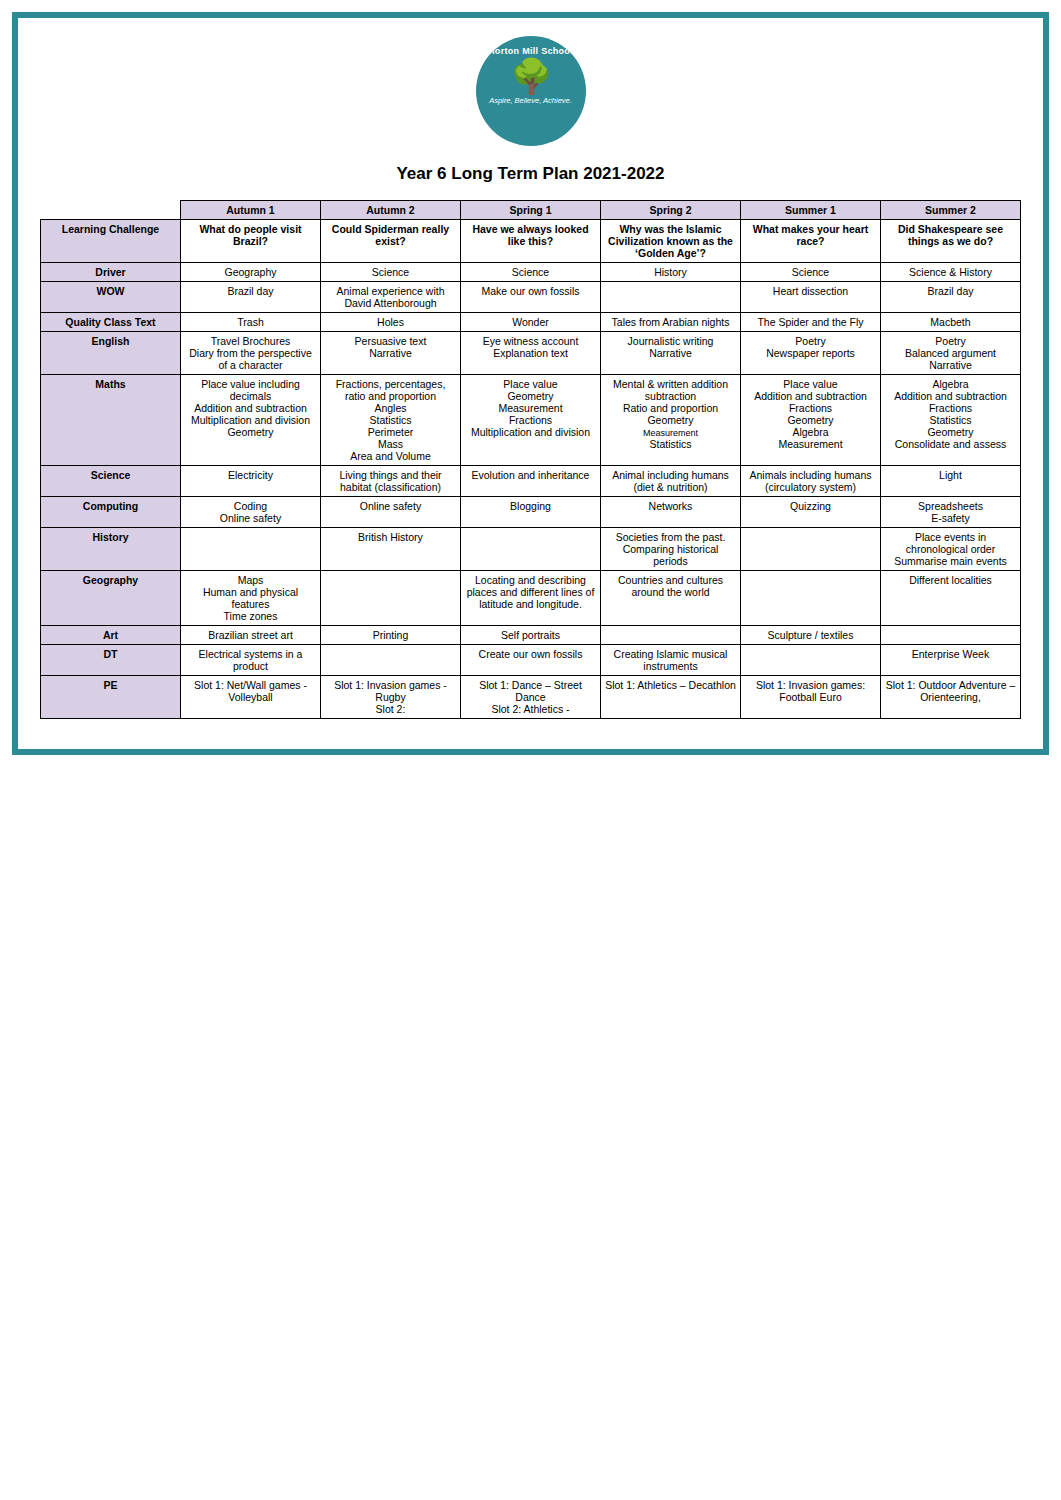Horton Mill School
🌳
Aspire, Believe, Achieve.
Year 6 Long Term Plan 2021-2022
| | Autumn 1 | Autumn 2 | Spring 1 | Spring 2 | Summer 1 | Summer 2 |
| --- | --- | --- | --- | --- | --- | --- |
| Learning Challenge | What do people visit Brazil? | Could Spiderman really exist? | Have we always looked like this? | Why was the Islamic Civilization known as the ‘Golden Age’? | What makes your heart race? | Did Shakespeare see things as we do? |
| Driver | Geography | Science | Science | History | Science | Science & History |
| WOW | Brazil day | Animal experience with David Attenborough | Make our own fossils | | Heart dissection | Brazil day |
| Quality Class Text | Trash | Holes | Wonder | Tales from Arabian nights | The Spider and the Fly | Macbeth |
| English | Travel Brochures Diary from the perspective of a character | Persuasive text Narrative | Eye witness account Explanation text | Journalistic writing Narrative | Poetry Newspaper reports | Poetry Balanced argument Narrative |
| Maths | Place value including decimals Addition and subtraction Multiplication and division Geometry | Fractions, percentages, ratio and proportion Angles Statistics Perimeter Mass Area and Volume | Place value Geometry Measurement Fractions Multiplication and division | Mental & written addition subtraction Ratio and proportion Geometry Measurement Statistics | Place value Addition and subtraction Fractions Geometry Algebra Measurement | Algebra Addition and subtraction Fractions Statistics Geometry Consolidate and assess |
| Science | Electricity | Living things and their habitat (classification) | Evolution and inheritance | Animal including humans (diet & nutrition) | Animals including humans (circulatory system) | Light |
| Computing | Coding Online safety | Online safety | Blogging | Networks | Quizzing | Spreadsheets E-safety |
| History | | British History | | Societies from the past. Comparing historical periods | | Place events in chronological order Summarise main events |
| Geography | Maps Human and physical features Time zones | | Locating and describing places and different lines of latitude and longitude. | Countries and cultures around the world | | Different localities |
| Art | Brazilian street art | Printing | Self portraits | | Sculpture / textiles | |
| DT | Electrical systems in a product | | Create our own fossils | Creating Islamic musical instruments | | Enterprise Week |
| PE | Slot 1: Net/Wall games - Volleyball | Slot 1: Invasion games - Rugby Slot 2: | Slot 1: Dance – Street Dance Slot 2: Athletics - | Slot 1: Athletics – Decathlon | Slot 1: Invasion games: Football Euro | Slot 1: Outdoor Adventure – Orienteering, |